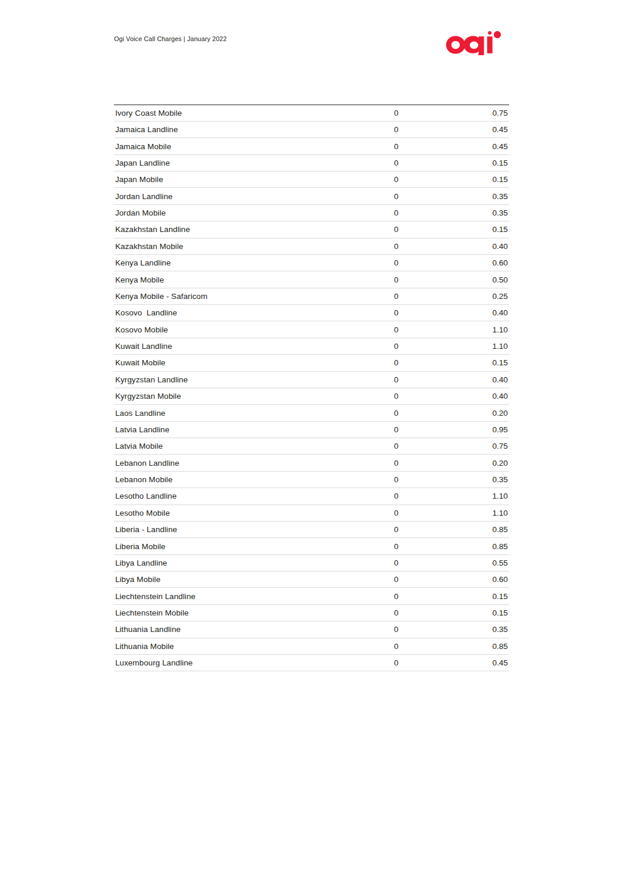Ogi Voice Call Charges | January 2022
| Ivory Coast Mobile | 0 | 0.75 |
| Jamaica Landline | 0 | 0.45 |
| Jamaica Mobile | 0 | 0.45 |
| Japan Landline | 0 | 0.15 |
| Japan Mobile | 0 | 0.15 |
| Jordan Landline | 0 | 0.35 |
| Jordan Mobile | 0 | 0.35 |
| Kazakhstan Landline | 0 | 0.15 |
| Kazakhstan Mobile | 0 | 0.40 |
| Kenya Landline | 0 | 0.60 |
| Kenya Mobile | 0 | 0.50 |
| Kenya Mobile - Safaricom | 0 | 0.25 |
| Kosovo Landline | 0 | 0.40 |
| Kosovo Mobile | 0 | 1.10 |
| Kuwait Landline | 0 | 1.10 |
| Kuwait Mobile | 0 | 0.15 |
| Kyrgyzstan Landline | 0 | 0.40 |
| Kyrgyzstan Mobile | 0 | 0.40 |
| Laos Landline | 0 | 0.20 |
| Latvia Landline | 0 | 0.95 |
| Latvia Mobile | 0 | 0.75 |
| Lebanon Landline | 0 | 0.20 |
| Lebanon Mobile | 0 | 0.35 |
| Lesotho Landline | 0 | 1.10 |
| Lesotho Mobile | 0 | 1.10 |
| Liberia - Landline | 0 | 0.85 |
| Liberia Mobile | 0 | 0.85 |
| Libya Landline | 0 | 0.55 |
| Libya Mobile | 0 | 0.60 |
| Liechtenstein Landline | 0 | 0.15 |
| Liechtenstein Mobile | 0 | 0.15 |
| Lithuania Landline | 0 | 0.35 |
| Lithuania Mobile | 0 | 0.85 |
| Luxembourg Landline | 0 | 0.45 |